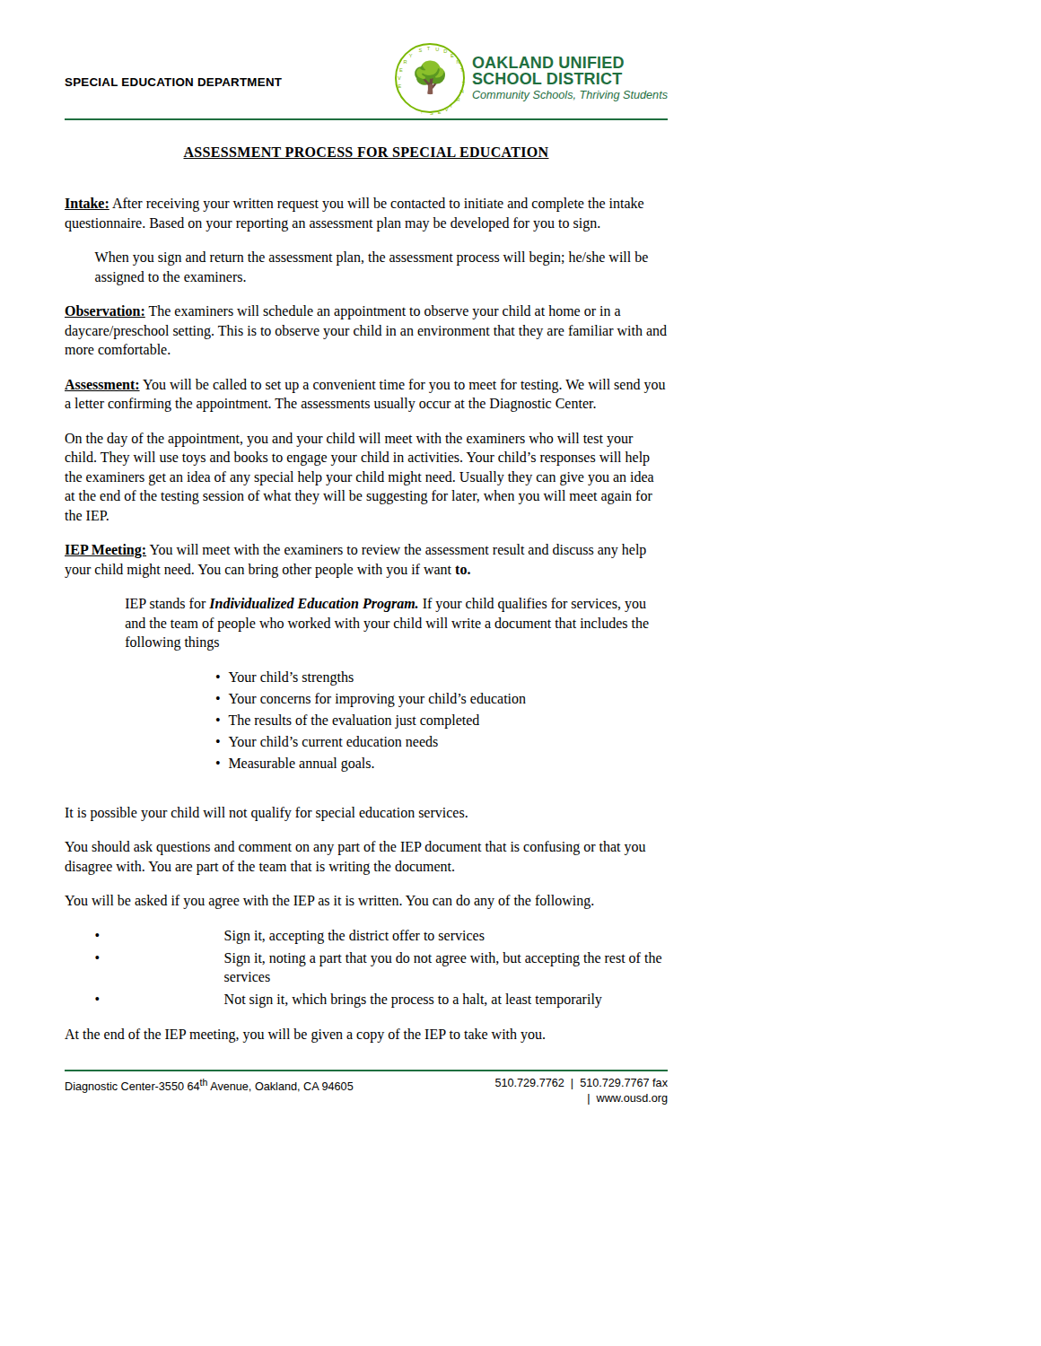SPECIAL EDUCATION DEPARTMENT
E V E R Y S T U D E N T T H R I V E S !
🌳
OAKLAND UNIFIED
SCHOOL DISTRICT
Community Schools, Thriving Students
ASSESSMENT PROCESS FOR SPECIAL EDUCATION
Intake: After receiving your written request you will be contacted to initiate and complete the intake questionnaire. Based on your reporting an assessment plan may be developed for you to sign.
When you sign and return the assessment plan, the assessment process will begin; he/she will be assigned to the examiners.
Observation: The examiners will schedule an appointment to observe your child at home or in a daycare/preschool setting. This is to observe your child in an environment that they are familiar with and more comfortable.
Assessment: You will be called to set up a convenient time for you to meet for testing. We will send you a letter confirming the appointment. The assessments usually occur at the Diagnostic Center.
On the day of the appointment, you and your child will meet with the examiners who will test your child. They will use toys and books to engage your child in activities. Your child’s responses will help the examiners get an idea of any special help your child might need. Usually they can give you an idea at the end of the testing session of what they will be suggesting for later, when you will meet again for the IEP.
IEP Meeting: You will meet with the examiners to review the assessment result and discuss any help your child might need. You can bring other people with you if want to.
IEP stands for Individualized Education Program. If your child qualifies for services, you and the team of people who worked with your child will write a document that includes the following things
Your child’s strengths
Your concerns for improving your child’s education
The results of the evaluation just completed
Your child’s current education needs
Measurable annual goals.
It is possible your child will not qualify for special education services.
You should ask questions and comment on any part of the IEP document that is confusing or that you disagree with. You are part of the team that is writing the document.
You will be asked if you agree with the IEP as it is written. You can do any of the following.
Sign it, accepting the district offer to services
Sign it, noting a part that you do not agree with, but accepting the rest of the services
Not sign it, which brings the process to a halt, at least temporarily
At the end of the IEP meeting, you will be given a copy of the IEP to take with you.
Diagnostic Center-3550 64th Avenue, Oakland, CA 94605
510.729.7762 | 510.729.7767 fax
| www.ousd.org